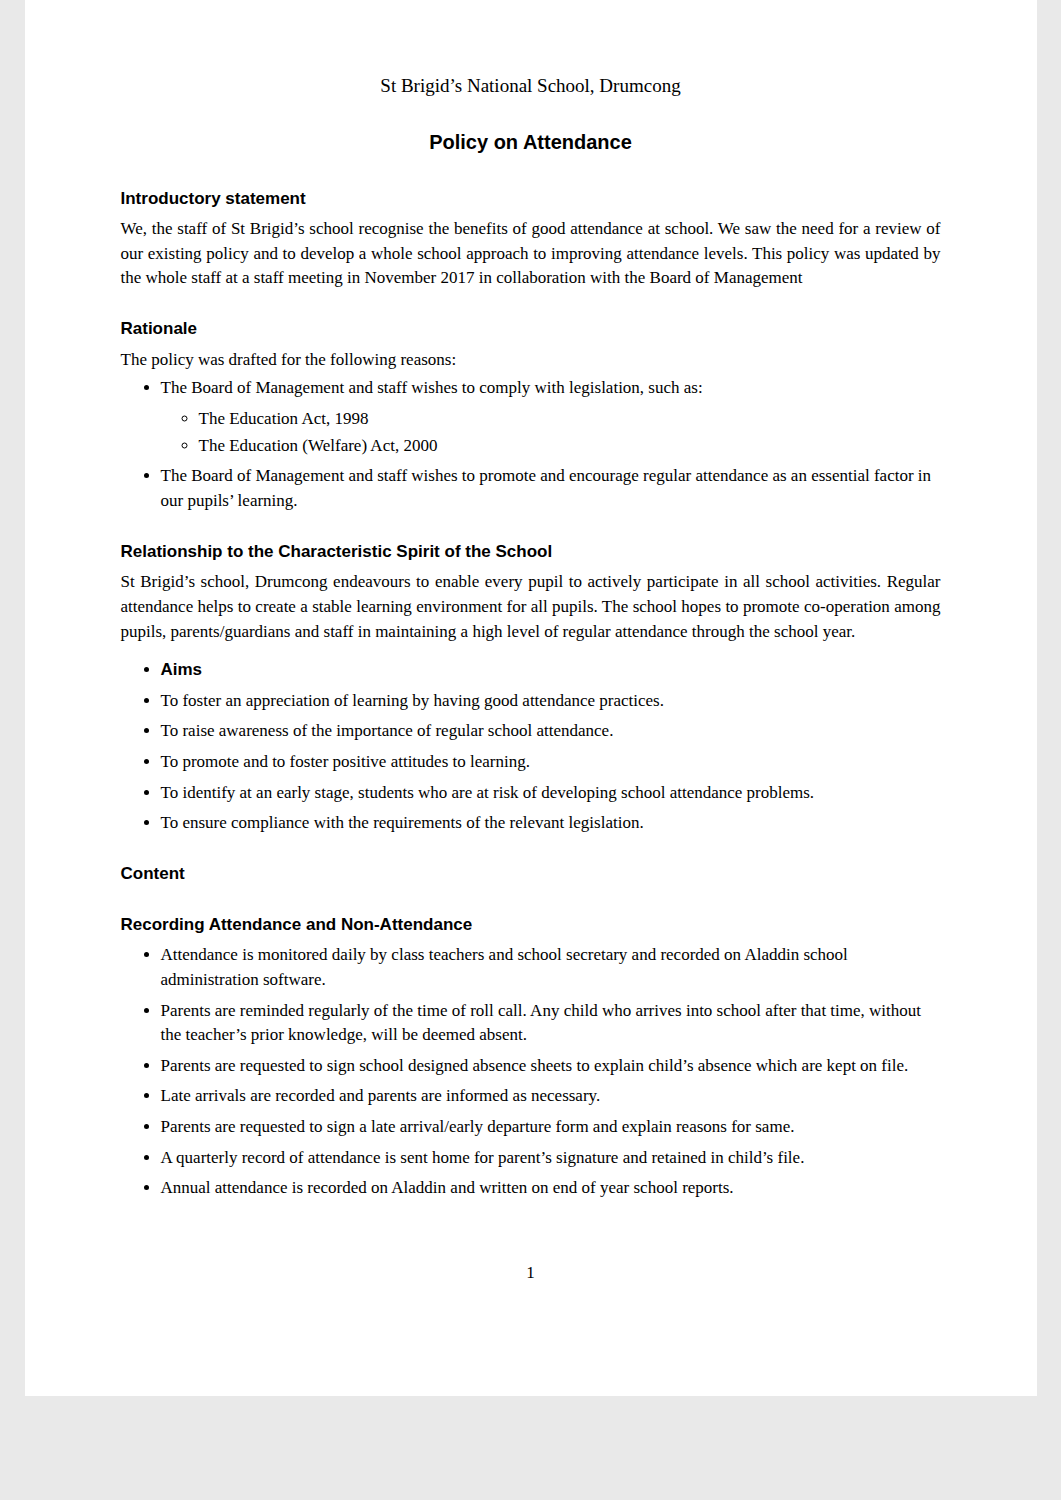St Brigid’s National School, Drumcong
Policy on Attendance
Introductory statement
We, the staff of St Brigid’s school recognise the benefits of good attendance at school. We saw the need for a review of our existing policy and to develop a whole school approach to improving attendance levels. This policy was updated by the whole staff at a staff meeting in November 2017 in collaboration with the Board of Management
Rationale
The policy was drafted for the following reasons:
The Board of Management and staff wishes to comply with legislation, such as:
The Education Act, 1998
The Education (Welfare) Act, 2000
The Board of Management and staff wishes to promote and encourage regular attendance as an essential factor in our pupils’ learning.
Relationship to the Characteristic Spirit of the School
St Brigid’s school, Drumcong endeavours to enable every pupil to actively participate in all school activities. Regular attendance helps to create a stable learning environment for all pupils. The school hopes to promote co-operation among pupils, parents/guardians and staff in maintaining a high level of regular attendance through the school year.
Aims
To foster an appreciation of learning by having good attendance practices.
To raise awareness of the importance of regular school attendance.
To promote and to foster positive attitudes to learning.
To identify at an early stage, students who are at risk of developing school attendance problems.
To ensure compliance with the requirements of the relevant legislation.
Content
Recording Attendance and Non-Attendance
Attendance is monitored daily by class teachers and school secretary and recorded on Aladdin school administration software.
Parents are reminded regularly of the time of roll call. Any child who arrives into school after that time, without the teacher’s prior knowledge, will be deemed absent.
Parents are requested to sign school designed absence sheets to explain child’s absence which are kept on file.
Late arrivals are recorded and parents are informed as necessary.
Parents are requested to sign a late arrival/early departure form and explain reasons for same.
A quarterly record of attendance is sent home for parent’s signature and retained in child’s file.
Annual attendance is recorded on Aladdin and written on end of year school reports.
1